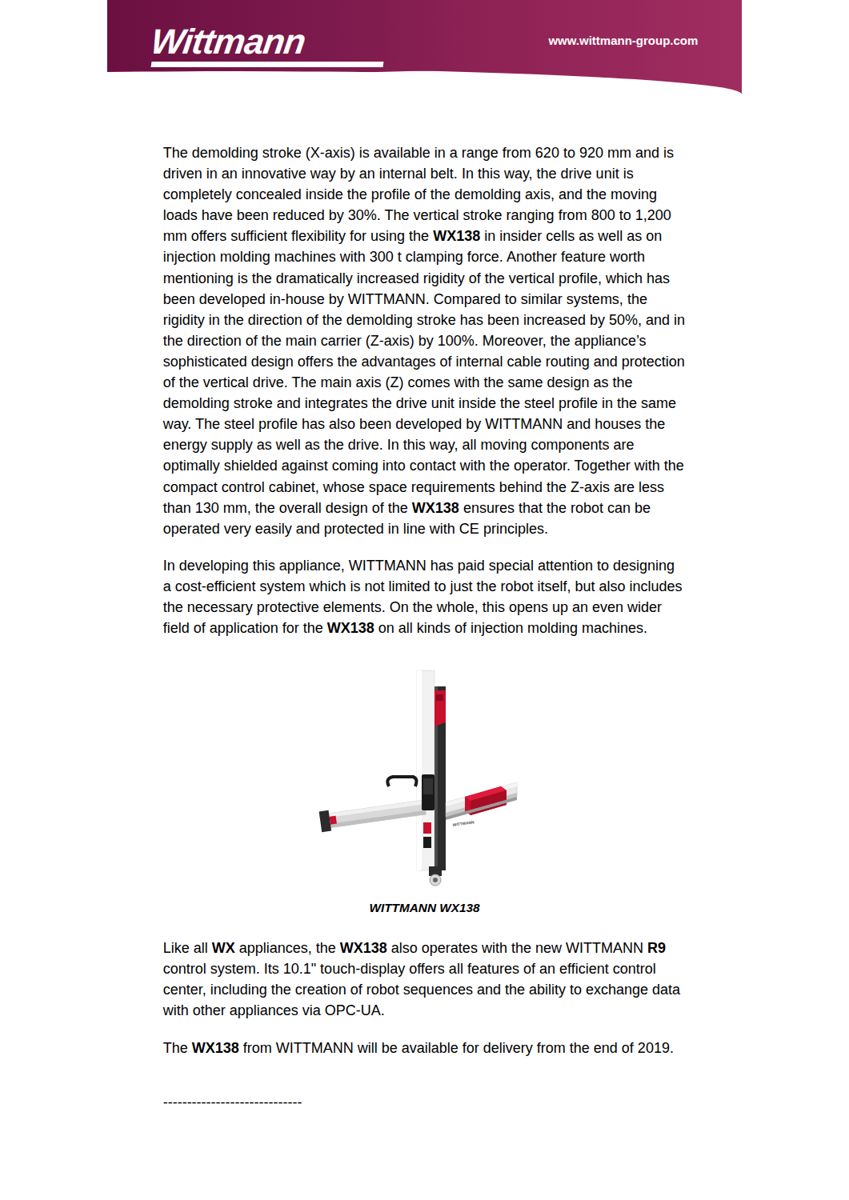Wittmann
www.wittmann-group.com
The demolding stroke (X-axis) is available in a range from 620 to 920 mm and is driven in an innovative way by an internal belt. In this way, the drive unit is completely concealed inside the profile of the demolding axis, and the moving loads have been reduced by 30%. The vertical stroke ranging from 800 to 1,200 mm offers sufficient flexibility for using the WX138 in insider cells as well as on injection molding machines with 300 t clamping force. Another feature worth mentioning is the dramatically increased rigidity of the vertical profile, which has been developed in-house by WITTMANN. Compared to similar systems, the rigidity in the direction of the demolding stroke has been increased by 50%, and in the direction of the main carrier (Z-axis) by 100%. Moreover, the appliance’s sophisticated design offers the advantages of internal cable routing and protection of the vertical drive. The main axis (Z) comes with the same design as the demolding stroke and integrates the drive unit inside the steel profile in the same way. The steel profile has also been developed by WITTMANN and houses the energy supply as well as the drive. In this way, all moving components are optimally shielded against coming into contact with the operator. Together with the compact control cabinet, whose space requirements behind the Z-axis are less than 130 mm, the overall design of the WX138 ensures that the robot can be operated very easily and protected in line with CE principles.
In developing this appliance, WITTMANN has paid special attention to designing a cost-efficient system which is not limited to just the robot itself, but also includes the necessary protective elements. On the whole, this opens up an even wider field of application for the WX138 on all kinds of injection molding machines.
WITTMANN
WITTMANN WX138
Like all WX appliances, the WX138 also operates with the new WITTMANN R9 control system. Its 10.1" touch-display offers all features of an efficient control center, including the creation of robot sequences and the ability to exchange data with other appliances via OPC-UA.
The WX138 from WITTMANN will be available for delivery from the end of 2019.
-----------------------------